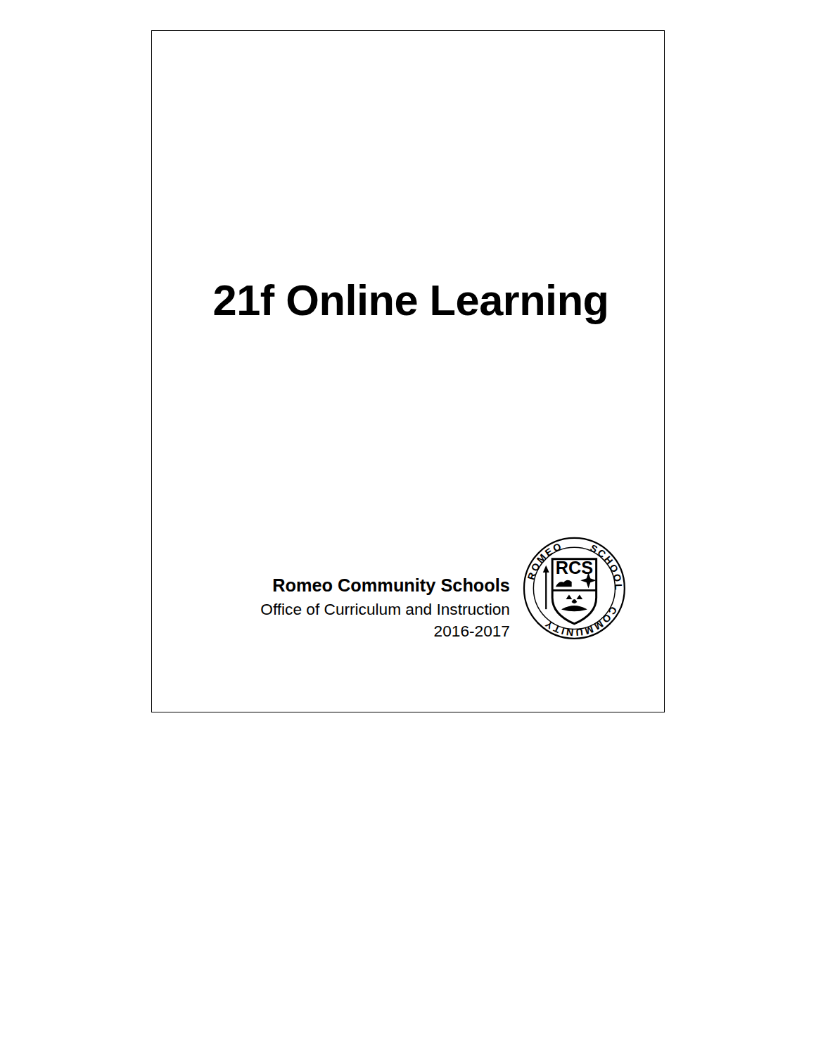21f Online Learning
Romeo Community Schools
Office of Curriculum and Instruction
2016-2017
ROMEO SCHOOLS COMMUNITY RCS